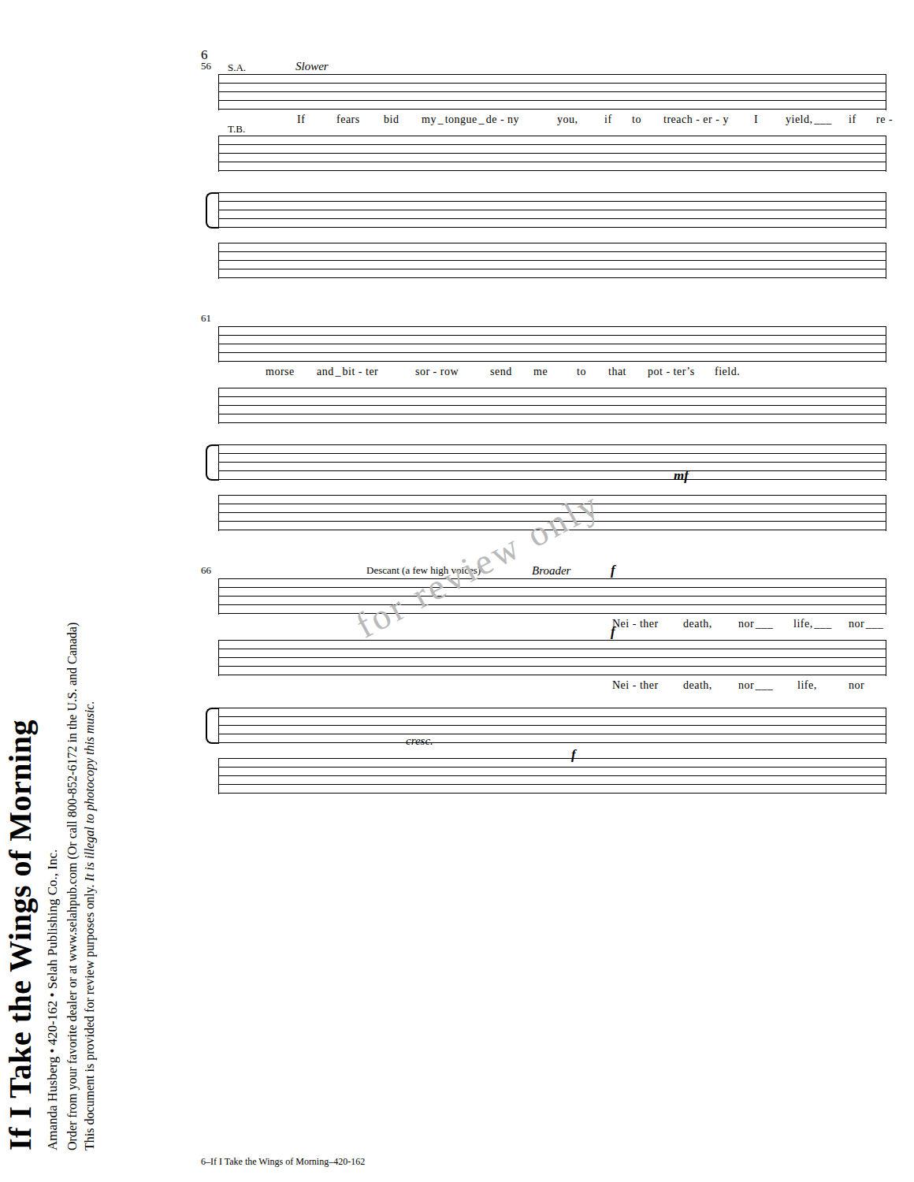If I Take the Wings of Morning
Amanda Husberg • 420-162 • Selah Publishing Co., Inc.
Order from your favorite dealer or at www.selahpub.com (Or call 800-852-6172 in the U.S. and Canada)
This document is provided for review purposes only. It is illegal to photocopy this music.
6
56
S.A.
Slower
If fears bid my _ tongue _ de - ny you, if to treach - er - y I yield, ___ if re -
T.B.
61
morse and _ bit - ter sor - row send me to that pot - ter’s field.
mf
66
Descant (a few high voices)
Broader
f
Nei - ther death, nor ___ life, ___ nor ___
f
Nei - ther death, nor ___ life, nor
cresc.
f
for review only
6–If I Take the Wings of Morning–420-162